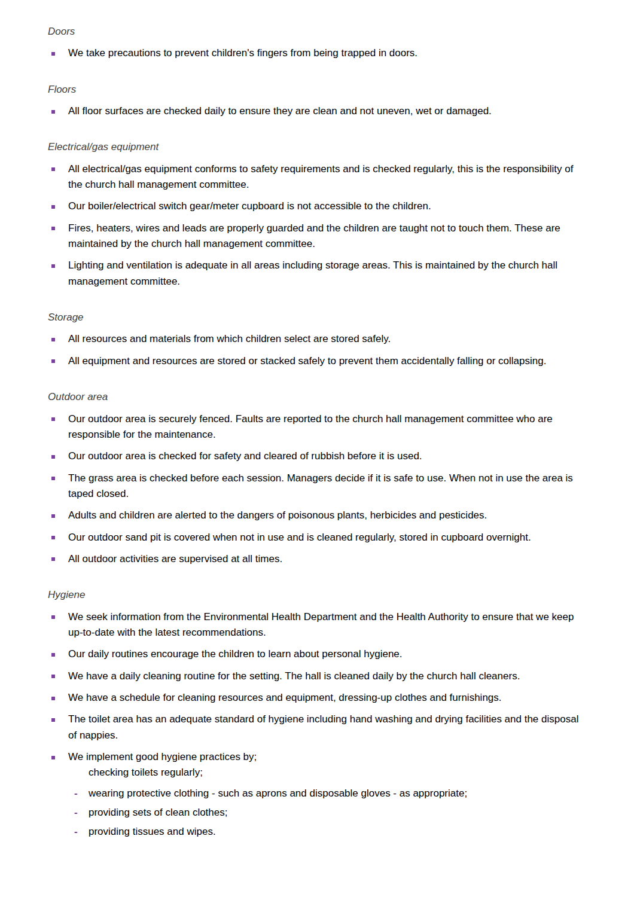Doors
We take precautions to prevent children's fingers from being trapped in doors.
Floors
All floor surfaces are checked daily to ensure they are clean and not uneven, wet or damaged.
Electrical/gas equipment
All electrical/gas equipment conforms to safety requirements and is checked regularly, this is the responsibility of the church hall management committee.
Our boiler/electrical switch gear/meter cupboard is not accessible to the children.
Fires, heaters, wires and leads are properly guarded and the children are taught not to touch them. These are maintained by the church hall management committee.
Lighting and ventilation is adequate in all areas including storage areas. This is maintained by the church hall management committee.
Storage
All resources and materials from which children select are stored safely.
All equipment and resources are stored or stacked safely to prevent them accidentally falling or collapsing.
Outdoor area
Our outdoor area is securely fenced. Faults are reported to the church hall management committee who are responsible for the maintenance.
Our outdoor area is checked for safety and cleared of rubbish before it is used.
The grass area is checked before each session. Managers decide if it is safe to use. When not in use the area is taped closed.
Adults and children are alerted to the dangers of poisonous plants, herbicides and pesticides.
Our outdoor sand pit is covered when not in use and is cleaned regularly, stored in cupboard overnight.
All outdoor activities are supervised at all times.
Hygiene
We seek information from the Environmental Health Department and the Health Authority to ensure that we keep up-to-date with the latest recommendations.
Our daily routines encourage the children to learn about personal hygiene.
We have a daily cleaning routine for the setting. The hall is cleaned daily by the church hall cleaners.
We have a schedule for cleaning resources and equipment, dressing-up clothes and furnishings.
The toilet area has an adequate standard of hygiene including hand washing and drying facilities and the disposal of nappies.
We implement good hygiene practices by;
checking toilets regularly;
wearing protective clothing - such as aprons and disposable gloves - as appropriate;
providing sets of clean clothes;
providing tissues and wipes.